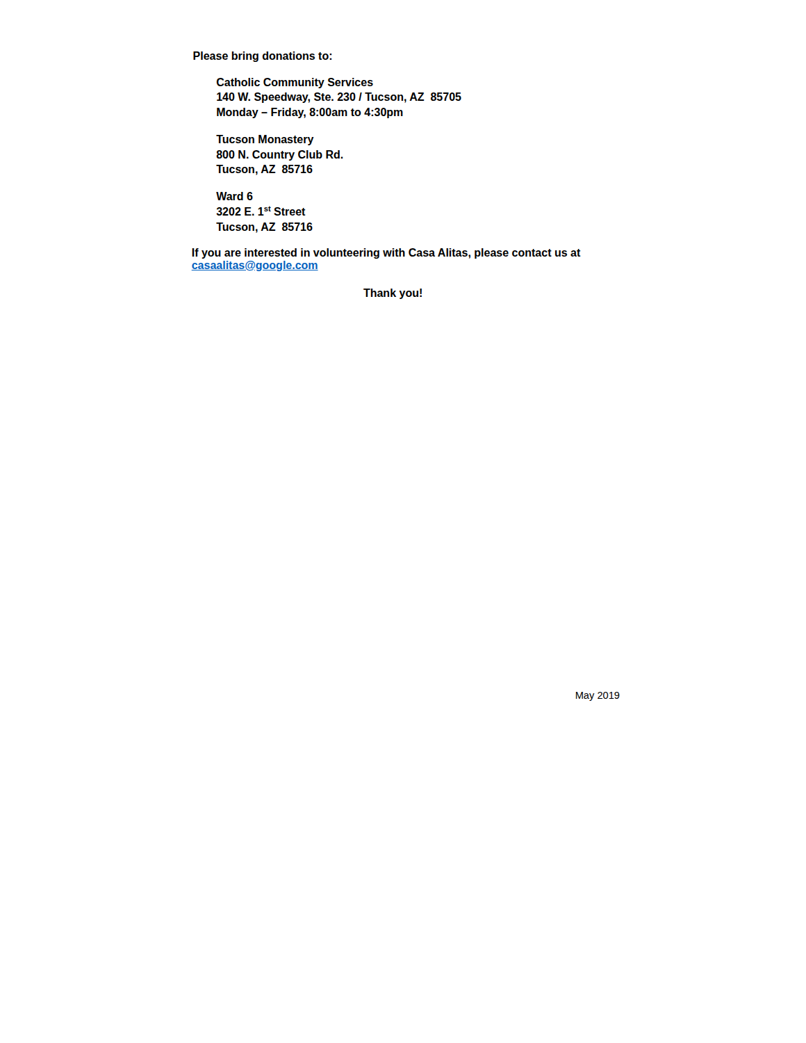Please bring donations to:
Catholic Community Services
140 W. Speedway, Ste. 230 / Tucson, AZ 85705
Monday – Friday, 8:00am to 4:30pm
Tucson Monastery
800 N. Country Club Rd.
Tucson, AZ 85716
Ward 6
3202 E. 1st Street
Tucson, AZ 85716
If you are interested in volunteering with Casa Alitas, please contact us at casaalitas@google.com
Thank you!
May 2019